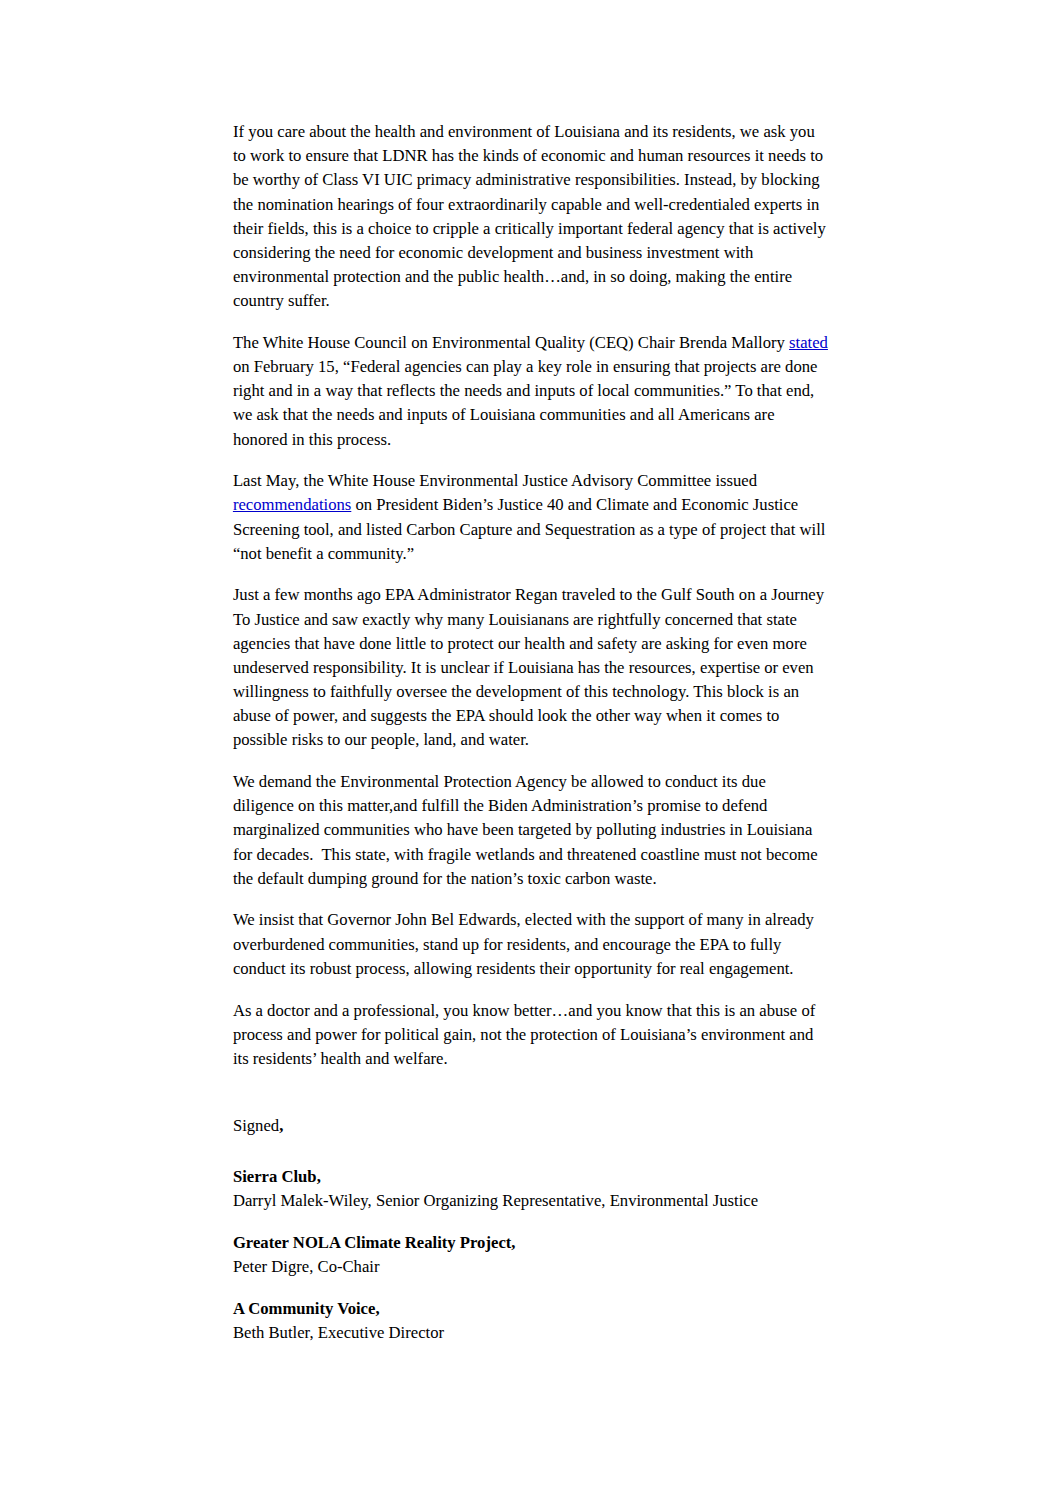If you care about the health and environment of Louisiana and its residents, we ask you to work to ensure that LDNR has the kinds of economic and human resources it needs to be worthy of Class VI UIC primacy administrative responsibilities. Instead, by blocking the nomination hearings of four extraordinarily capable and well-credentialed experts in their fields, this is a choice to cripple a critically important federal agency that is actively considering the need for economic development and business investment with environmental protection and the public health…and, in so doing, making the entire country suffer.
The White House Council on Environmental Quality (CEQ) Chair Brenda Mallory stated on February 15, “Federal agencies can play a key role in ensuring that projects are done right and in a way that reflects the needs and inputs of local communities.” To that end, we ask that the needs and inputs of Louisiana communities and all Americans are honored in this process.
Last May, the White House Environmental Justice Advisory Committee issued recommendations on President Biden’s Justice 40 and Climate and Economic Justice Screening tool, and listed Carbon Capture and Sequestration as a type of project that will “not benefit a community.”
Just a few months ago EPA Administrator Regan traveled to the Gulf South on a Journey To Justice and saw exactly why many Louisianans are rightfully concerned that state agencies that have done little to protect our health and safety are asking for even more undeserved responsibility. It is unclear if Louisiana has the resources, expertise or even willingness to faithfully oversee the development of this technology. This block is an abuse of power, and suggests the EPA should look the other way when it comes to possible risks to our people, land, and water.
We demand the Environmental Protection Agency be allowed to conduct its due diligence on this matter,and fulfill the Biden Administration’s promise to defend marginalized communities who have been targeted by polluting industries in Louisiana for decades. This state, with fragile wetlands and threatened coastline must not become the default dumping ground for the nation’s toxic carbon waste.
We insist that Governor John Bel Edwards, elected with the support of many in already overburdened communities, stand up for residents, and encourage the EPA to fully conduct its robust process, allowing residents their opportunity for real engagement.
As a doctor and a professional, you know better…and you know that this is an abuse of process and power for political gain, not the protection of Louisiana’s environment and its residents’ health and welfare.
Signed,
Sierra Club,
Darryl Malek-Wiley, Senior Organizing Representative, Environmental Justice
Greater NOLA Climate Reality Project,
Peter Digre, Co-Chair
A Community Voice,
Beth Butler, Executive Director